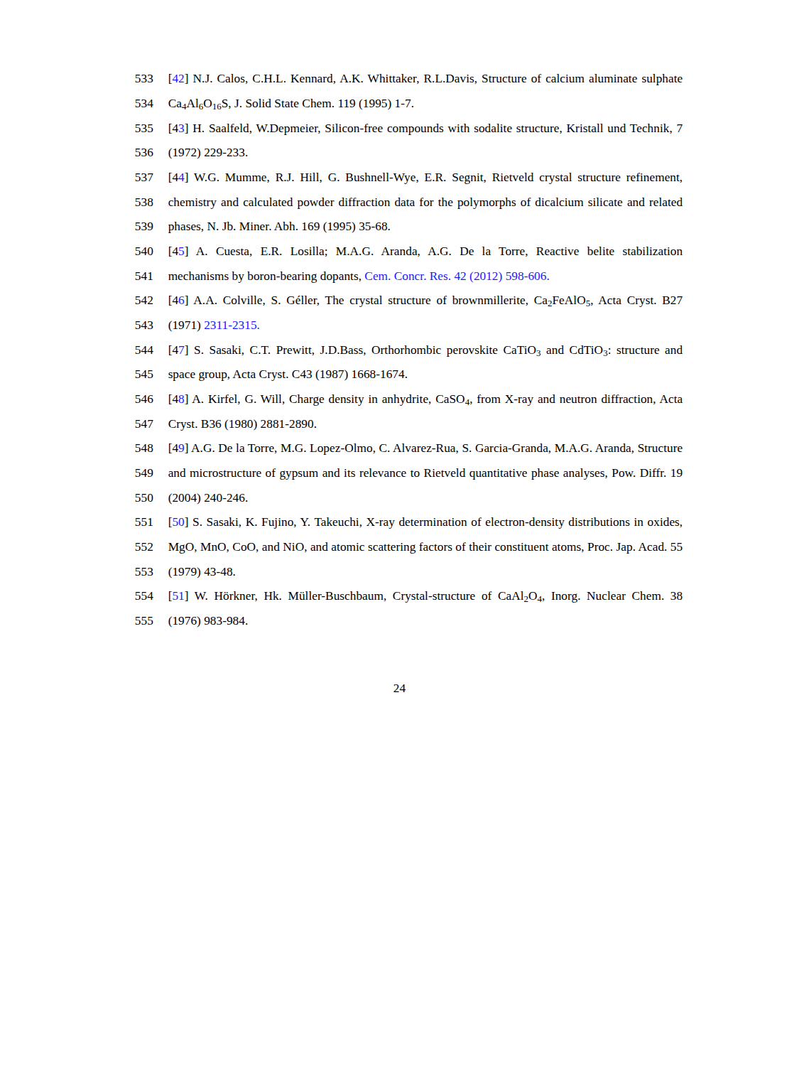533 534 [42] N.J. Calos, C.H.L. Kennard, A.K. Whittaker, R.L.Davis, Structure of calcium aluminate sulphate Ca4Al6O16S, J. Solid State Chem. 119 (1995) 1-7.
535 536 [43] H. Saalfeld, W.Depmeier, Silicon-free compounds with sodalite structure, Kristall und Technik, 7 (1972) 229-233.
537 538 539 [44] W.G. Mumme, R.J. Hill, G. Bushnell-Wye, E.R. Segnit, Rietveld crystal structure refinement, chemistry and calculated powder diffraction data for the polymorphs of dicalcium silicate and related phases, N. Jb. Miner. Abh. 169 (1995) 35-68.
540 541 [45] A. Cuesta, E.R. Losilla; M.A.G. Aranda, A.G. De la Torre, Reactive belite stabilization mechanisms by boron-bearing dopants, Cem. Concr. Res. 42 (2012) 598-606.
542 543 [46] A.A. Colville, S. Géller, The crystal structure of brownmillerite, Ca2FeAlO5, Acta Cryst. B27 (1971) 2311-2315.
544 545 [47] S. Sasaki, C.T. Prewitt, J.D.Bass, Orthorhombic perovskite CaTiO3 and CdTiO3: structure and space group, Acta Cryst. C43 (1987) 1668-1674.
546 547 [48] A. Kirfel, G. Will, Charge density in anhydrite, CaSO4, from X-ray and neutron diffraction, Acta Cryst. B36 (1980) 2881-2890.
548 549 550 [49] A.G. De la Torre, M.G. Lopez-Olmo, C. Alvarez-Rua, S. Garcia-Granda, M.A.G. Aranda, Structure and microstructure of gypsum and its relevance to Rietveld quantitative phase analyses, Pow. Diffr. 19 (2004) 240-246.
551 552 553 [50] S. Sasaki, K. Fujino, Y. Takeuchi, X-ray determination of electron-density distributions in oxides, MgO, MnO, CoO, and NiO, and atomic scattering factors of their constituent atoms, Proc. Jap. Acad. 55 (1979) 43-48.
554 555 [51] W. Hörkner, Hk. Müller-Buschbaum, Crystal-structure of CaAl2O4, Inorg. Nuclear Chem. 38 (1976) 983-984.
24